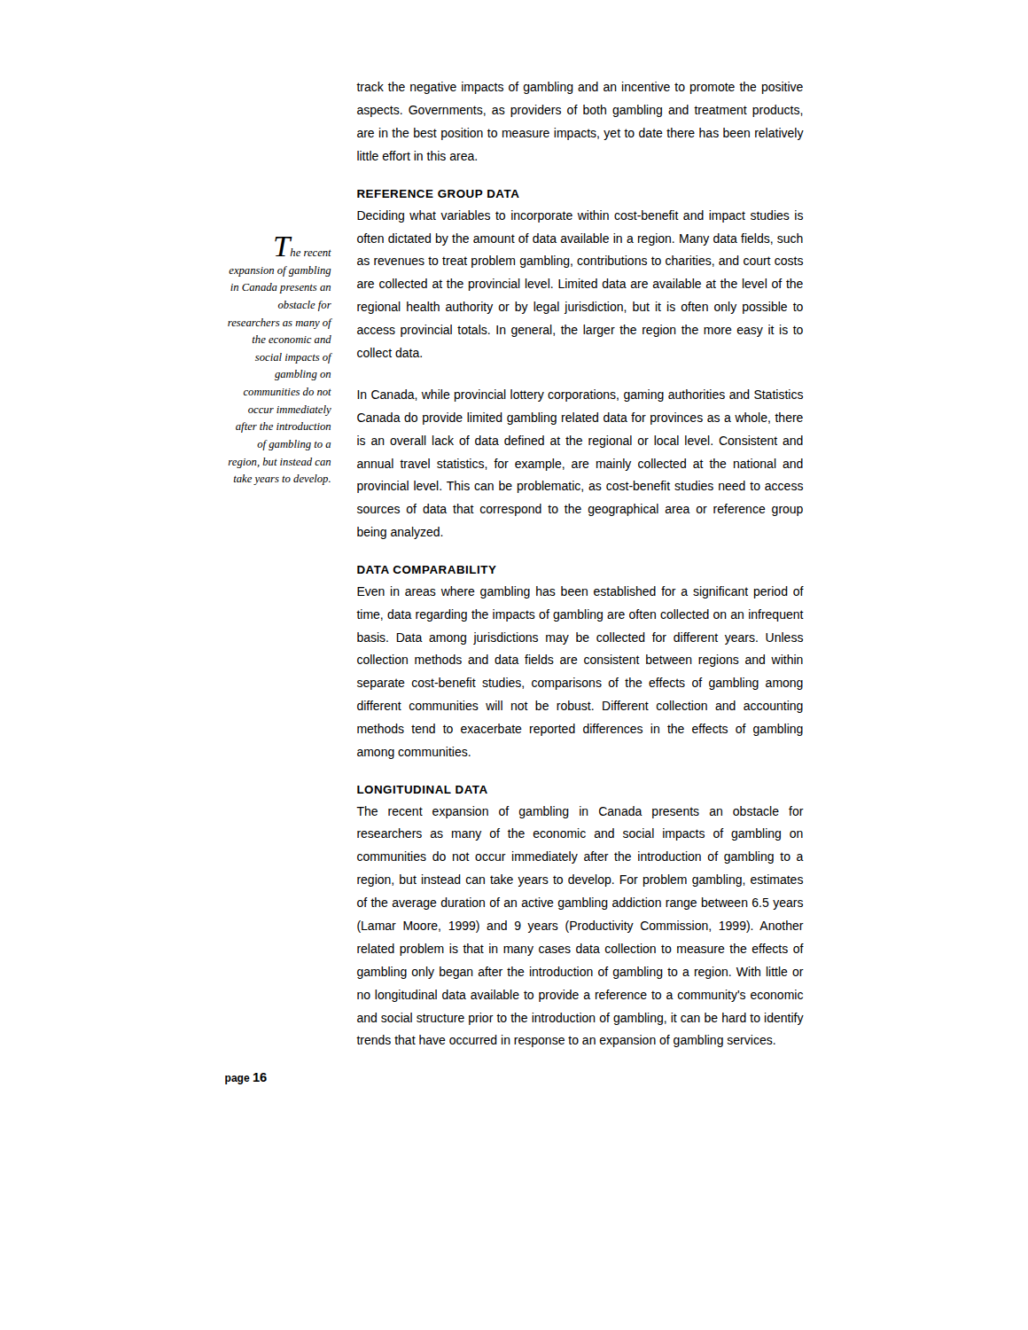The recent expansion of gambling in Canada presents an obstacle for researchers as many of the economic and social impacts of gambling on communities do not occur immediately after the introduction of gambling to a region, but instead can take years to develop.
track the negative impacts of gambling and an incentive to promote the positive aspects. Governments, as providers of both gambling and treatment products, are in the best position to measure impacts, yet to date there has been relatively little effort in this area.
REFERENCE GROUP DATA
Deciding what variables to incorporate within cost-benefit and impact studies is often dictated by the amount of data available in a region. Many data fields, such as revenues to treat problem gambling, contributions to charities, and court costs are collected at the provincial level. Limited data are available at the level of the regional health authority or by legal jurisdiction, but it is often only possible to access provincial totals. In general, the larger the region the more easy it is to collect data.
In Canada, while provincial lottery corporations, gaming authorities and Statistics Canada do provide limited gambling related data for provinces as a whole, there is an overall lack of data defined at the regional or local level. Consistent and annual travel statistics, for example, are mainly collected at the national and provincial level. This can be problematic, as cost-benefit studies need to access sources of data that correspond to the geographical area or reference group being analyzed.
DATA COMPARABILITY
Even in areas where gambling has been established for a significant period of time, data regarding the impacts of gambling are often collected on an infrequent basis. Data among jurisdictions may be collected for different years. Unless collection methods and data fields are consistent between regions and within separate cost-benefit studies, comparisons of the effects of gambling among different communities will not be robust. Different collection and accounting methods tend to exacerbate reported differences in the effects of gambling among communities.
LONGITUDINAL DATA
The recent expansion of gambling in Canada presents an obstacle for researchers as many of the economic and social impacts of gambling on communities do not occur immediately after the introduction of gambling to a region, but instead can take years to develop. For problem gambling, estimates of the average duration of an active gambling addiction range between 6.5 years (Lamar Moore, 1999) and 9 years (Productivity Commission, 1999). Another related problem is that in many cases data collection to measure the effects of gambling only began after the introduction of gambling to a region. With little or no longitudinal data available to provide a reference to a community's economic and social structure prior to the introduction of gambling, it can be hard to identify trends that have occurred in response to an expansion of gambling services.
page 16